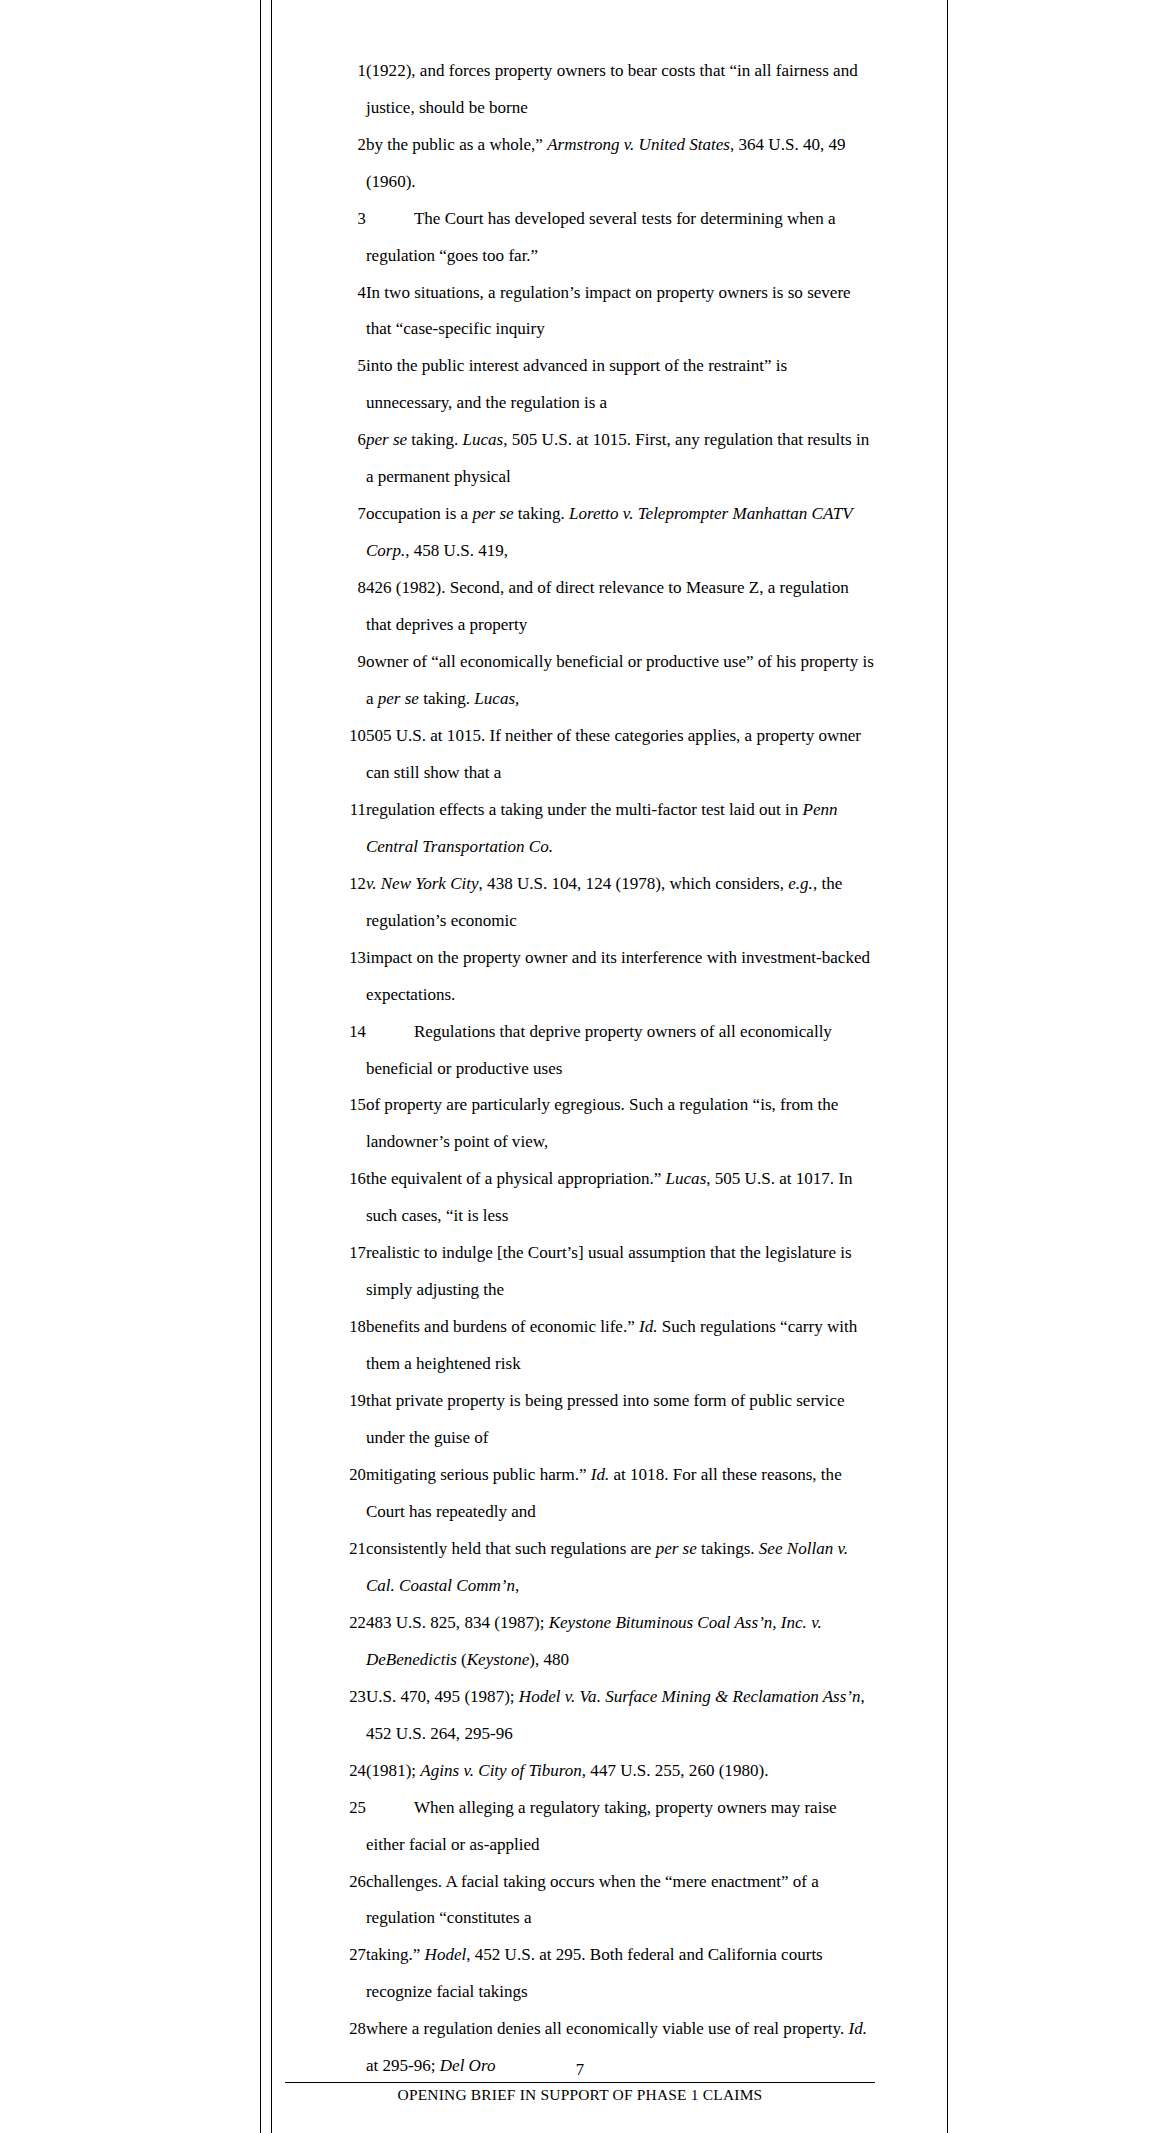| 1 | (1922), and forces property owners to bear costs that “in all fairness and justice, should be borne |
| 2 | by the public as a whole,” Armstrong v. United States , 364 U.S. 40, 49 (1960). |
| 3 | The Court has developed several tests for determining when a regulation “goes too far.” |
| 4 | In two situations, a regulation’s impact on property owners is so severe that “case-specific inquiry |
| 5 | into the public interest advanced in support of the restraint” is unnecessary, and the regulation is a |
| 6 | per se taking. Lucas , 505 U.S. at 1015. First, any regulation that results in a permanent physical |
| 7 | occupation is a per se taking. Loretto v. Teleprompter Manhattan CATV Corp. , 458 U.S. 419, |
| 8 | 426 (1982). Second, and of direct relevance to Measure Z, a regulation that deprives a property |
| 9 | owner of “all economically beneficial or productive use” of his property is a per se taking. Lucas, |
| 10 | 505 U.S. at 1015. If neither of these categories applies, a property owner can still show that a |
| 11 | regulation effects a taking under the multi-factor test laid out in Penn Central Transportation Co. |
| 12 | v. New York City , 438 U.S. 104, 124 (1978), which considers, e.g. , the regulation’s economic |
| 13 | impact on the property owner and its interference with investment-backed expectations. |
| 14 | Regulations that deprive property owners of all economically beneficial or productive uses |
| 15 | of property are particularly egregious. Such a regulation “is, from the landowner’s point of view, |
| 16 | the equivalent of a physical appropriation.” Lucas , 505 U.S. at 1017. In such cases, “it is less |
| 17 | realistic to indulge [the Court’s] usual assumption that the legislature is simply adjusting the |
| 18 | benefits and burdens of economic life.” Id. Such regulations “carry with them a heightened risk |
| 19 | that private property is being pressed into some form of public service under the guise of |
| 20 | mitigating serious public harm.” Id. at 1018. For all these reasons, the Court has repeatedly and |
| 21 | consistently held that such regulations are per se takings. See Nollan v. Cal. Coastal Comm’n , |
| 22 | 483 U.S. 825, 834 (1987); Keystone Bituminous Coal Ass’n, Inc. v. DeBenedictis ( Keystone ), 480 |
| 23 | U.S. 470, 495 (1987); Hodel v. Va. Surface Mining & Reclamation Ass’n , 452 U.S. 264, 295-96 |
| 24 | (1981); Agins v. City of Tiburon , 447 U.S. 255, 260 (1980). |
| 25 | When alleging a regulatory taking, property owners may raise either facial or as-applied |
| 26 | challenges. A facial taking occurs when the “mere enactment” of a regulation “constitutes a |
| 27 | taking.” Hodel , 452 U.S. at 295. Both federal and California courts recognize facial takings |
| 28 | where a regulation denies all economically viable use of real property. Id. at 295-96; Del Oro |
7
OPENING BRIEF IN SUPPORT OF PHASE 1 CLAIMS